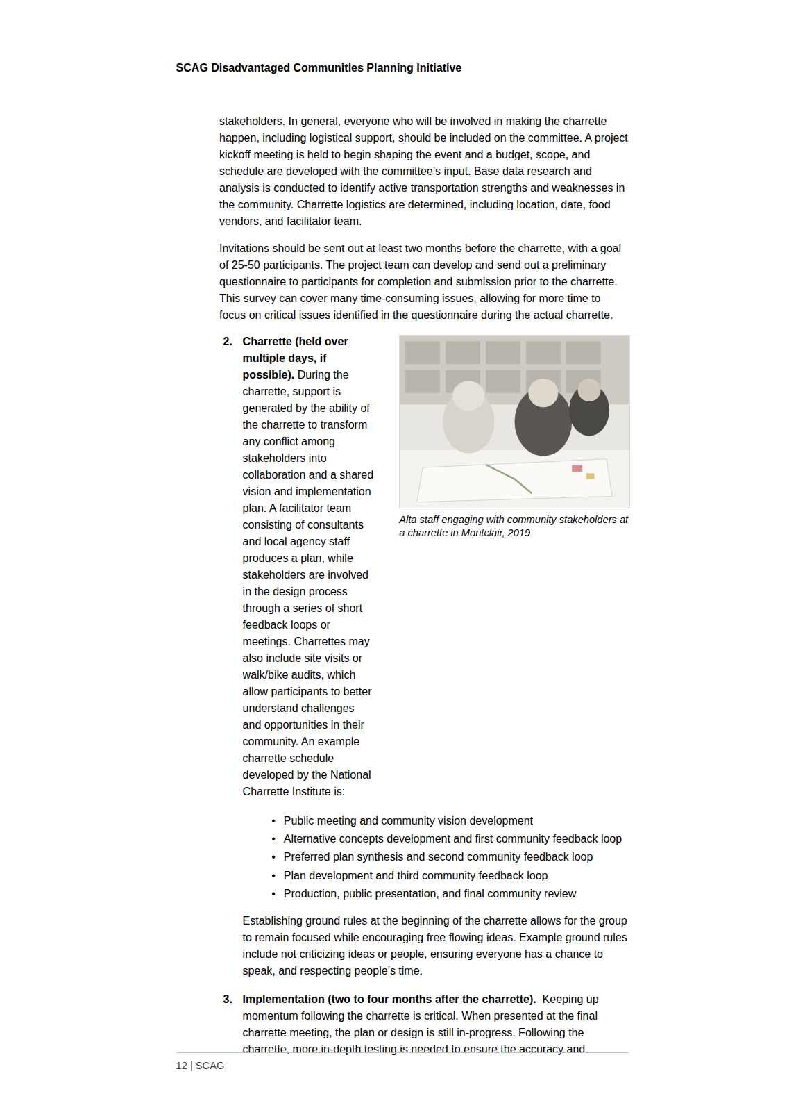SCAG Disadvantaged Communities Planning Initiative
stakeholders. In general, everyone who will be involved in making the charrette happen, including logistical support, should be included on the committee. A project kickoff meeting is held to begin shaping the event and a budget, scope, and schedule are developed with the committee’s input. Base data research and analysis is conducted to identify active transportation strengths and weaknesses in the community. Charrette logistics are determined, including location, date, food vendors, and facilitator team.
Invitations should be sent out at least two months before the charrette, with a goal of 25-50 participants. The project team can develop and send out a preliminary questionnaire to participants for completion and submission prior to the charrette. This survey can cover many time-consuming issues, allowing for more time to focus on critical issues identified in the questionnaire during the actual charrette.
Alta staff engaging with community stakeholders at a charrette in Montclair, 2019
Charrette (held over multiple days, if possible). During the charrette, support is generated by the ability of the charrette to transform any conflict among stakeholders into collaboration and a shared vision and implementation plan. A facilitator team consisting of consultants and local agency staff produces a plan, while stakeholders are involved in the design process through a series of short feedback loops or meetings. Charrettes may also include site visits or walk/bike audits, which allow participants to better understand challenges and opportunities in their community. An example charrette schedule developed by the National Charrette Institute is:
Public meeting and community vision development
Alternative concepts development and first community feedback loop
Preferred plan synthesis and second community feedback loop
Plan development and third community feedback loop
Production, public presentation, and final community review
Establishing ground rules at the beginning of the charrette allows for the group to remain focused while encouraging free flowing ideas. Example ground rules include not criticizing ideas or people, ensuring everyone has a chance to speak, and respecting people’s time.
Implementation (two to four months after the charrette). Keeping up momentum following the charrette is critical. When presented at the final charrette meeting, the plan or design is still in-progress. Following the charrette, more in-depth testing is needed to ensure the accuracy and
12 | SCAG